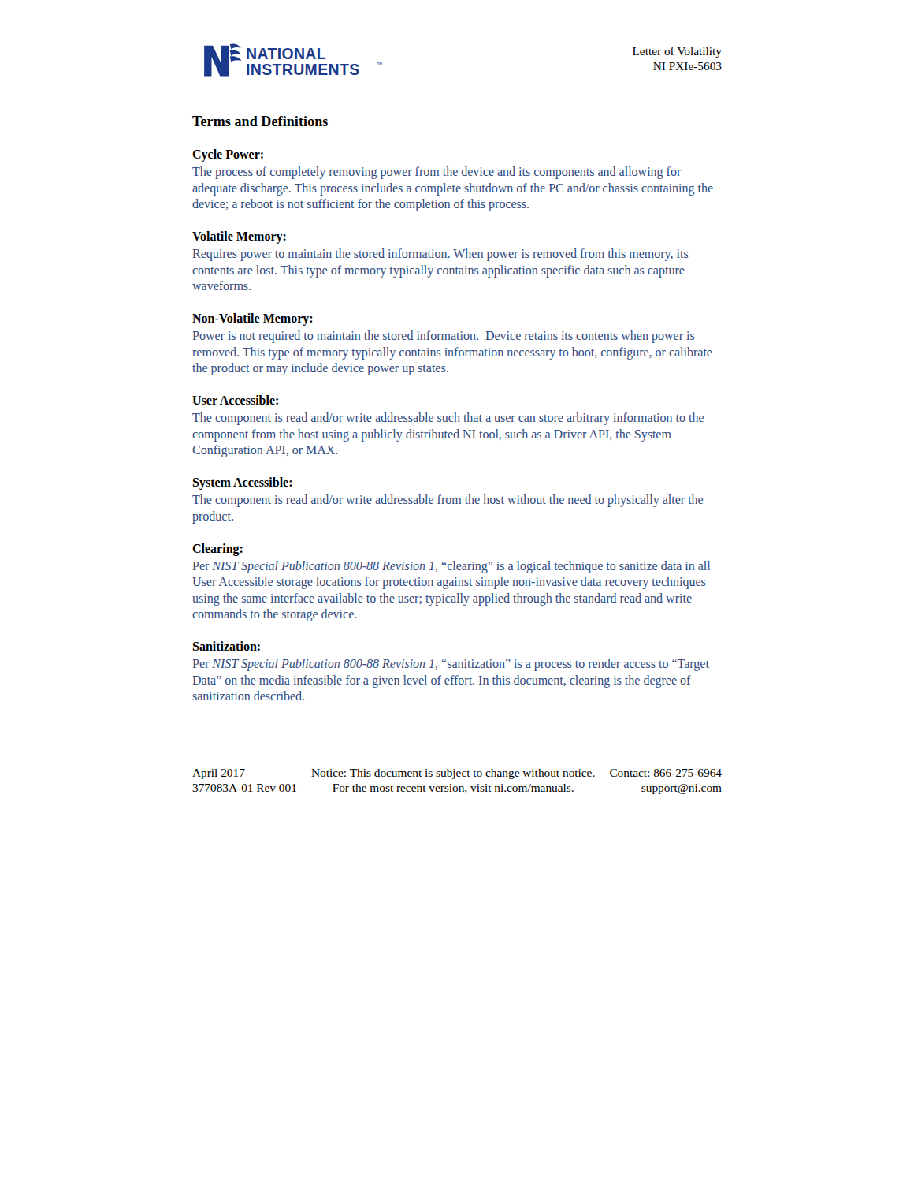NATIONAL INSTRUMENTS ™
Letter of Volatility
NI PXIe-5603
Terms and Definitions
Cycle Power:
The process of completely removing power from the device and its components and allowing for adequate discharge. This process includes a complete shutdown of the PC and/or chassis containing the device; a reboot is not sufficient for the completion of this process.
Volatile Memory:
Requires power to maintain the stored information. When power is removed from this memory, its contents are lost. This type of memory typically contains application specific data such as capture waveforms.
Non-Volatile Memory:
Power is not required to maintain the stored information. Device retains its contents when power is removed. This type of memory typically contains information necessary to boot, configure, or calibrate the product or may include device power up states.
User Accessible:
The component is read and/or write addressable such that a user can store arbitrary information to the component from the host using a publicly distributed NI tool, such as a Driver API, the System Configuration API, or MAX.
System Accessible:
The component is read and/or write addressable from the host without the need to physically alter the product.
Clearing:
Per NIST Special Publication 800-88 Revision 1, “clearing” is a logical technique to sanitize data in all User Accessible storage locations for protection against simple non-invasive data recovery techniques using the same interface available to the user; typically applied through the standard read and write commands to the storage device.
Sanitization:
Per NIST Special Publication 800-88 Revision 1, “sanitization” is a process to render access to “Target Data” on the media infeasible for a given level of effort. In this document, clearing is the degree of sanitization described.
April 2017
377083A-01 Rev 001
Notice: This document is subject to change without notice.
For the most recent version, visit ni.com/manuals.
Contact: 866-275-6964
support@ni.com